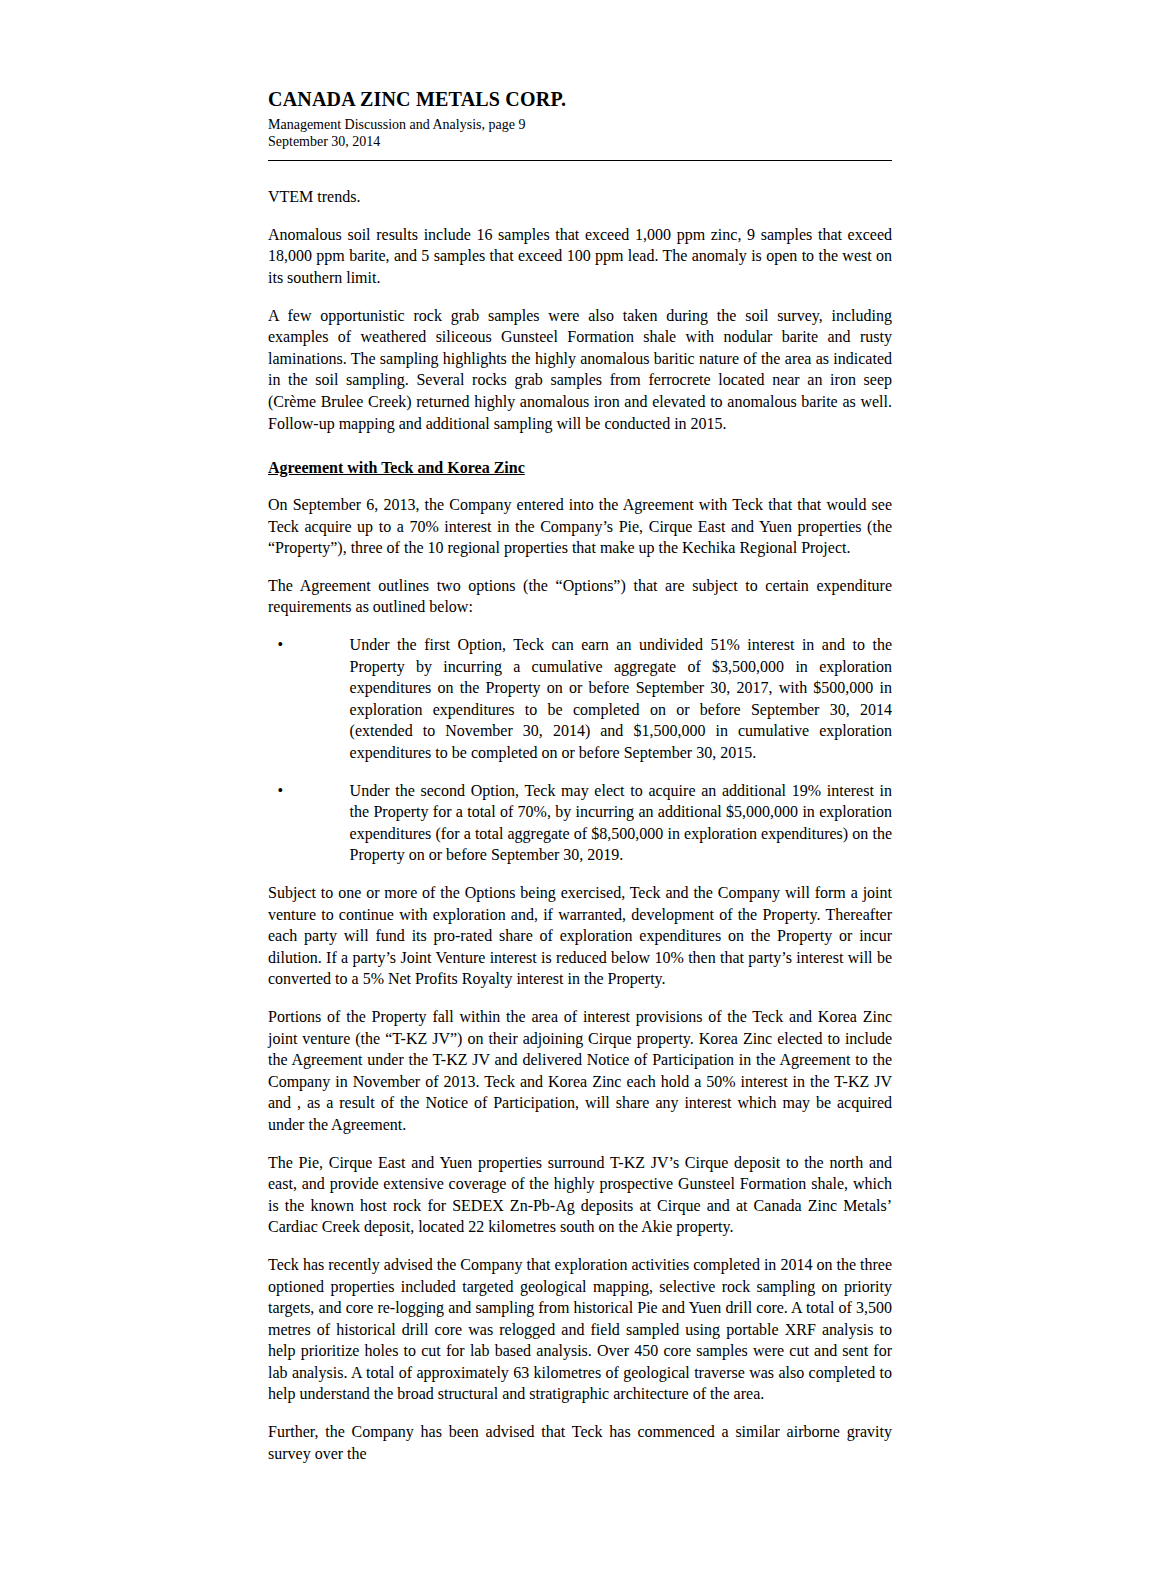CANADA ZINC METALS CORP.
Management Discussion and Analysis, page 9
September 30, 2014
VTEM trends.
Anomalous soil results include 16 samples that exceed 1,000 ppm zinc, 9 samples that exceed 18,000 ppm barite, and 5 samples that exceed 100 ppm lead. The anomaly is open to the west on its southern limit.
A few opportunistic rock grab samples were also taken during the soil survey, including examples of weathered siliceous Gunsteel Formation shale with nodular barite and rusty laminations. The sampling highlights the highly anomalous baritic nature of the area as indicated in the soil sampling. Several rocks grab samples from ferrocrete located near an iron seep (Crème Brulee Creek) returned highly anomalous iron and elevated to anomalous barite as well. Follow-up mapping and additional sampling will be conducted in 2015.
Agreement with Teck and Korea Zinc
On September 6, 2013, the Company entered into the Agreement with Teck that that would see Teck acquire up to a 70% interest in the Company’s Pie, Cirque East and Yuen properties (the “Property”), three of the 10 regional properties that make up the Kechika Regional Project.
The Agreement outlines two options (the “Options”) that are subject to certain expenditure requirements as outlined below:
Under the first Option, Teck can earn an undivided 51% interest in and to the Property by incurring a cumulative aggregate of $3,500,000 in exploration expenditures on the Property on or before September 30, 2017, with $500,000 in exploration expenditures to be completed on or before September 30, 2014 (extended to November 30, 2014) and $1,500,000 in cumulative exploration expenditures to be completed on or before September 30, 2015.
Under the second Option, Teck may elect to acquire an additional 19% interest in the Property for a total of 70%, by incurring an additional $5,000,000 in exploration expenditures (for a total aggregate of $8,500,000 in exploration expenditures) on the Property on or before September 30, 2019.
Subject to one or more of the Options being exercised, Teck and the Company will form a joint venture to continue with exploration and, if warranted, development of the Property. Thereafter each party will fund its pro-rated share of exploration expenditures on the Property or incur dilution. If a party’s Joint Venture interest is reduced below 10% then that party’s interest will be converted to a 5% Net Profits Royalty interest in the Property.
Portions of the Property fall within the area of interest provisions of the Teck and Korea Zinc joint venture (the “T-KZ JV”) on their adjoining Cirque property. Korea Zinc elected to include the Agreement under the T-KZ JV and delivered Notice of Participation in the Agreement to the Company in November of 2013. Teck and Korea Zinc each hold a 50% interest in the T-KZ JV and , as a result of the Notice of Participation, will share any interest which may be acquired under the Agreement.
The Pie, Cirque East and Yuen properties surround T-KZ JV’s Cirque deposit to the north and east, and provide extensive coverage of the highly prospective Gunsteel Formation shale, which is the known host rock for SEDEX Zn-Pb-Ag deposits at Cirque and at Canada Zinc Metals’ Cardiac Creek deposit, located 22 kilometres south on the Akie property.
Teck has recently advised the Company that exploration activities completed in 2014 on the three optioned properties included targeted geological mapping, selective rock sampling on priority targets, and core re-logging and sampling from historical Pie and Yuen drill core. A total of 3,500 metres of historical drill core was relogged and field sampled using portable XRF analysis to help prioritize holes to cut for lab based analysis. Over 450 core samples were cut and sent for lab analysis. A total of approximately 63 kilometres of geological traverse was also completed to help understand the broad structural and stratigraphic architecture of the area.
Further, the Company has been advised that Teck has commenced a similar airborne gravity survey over the